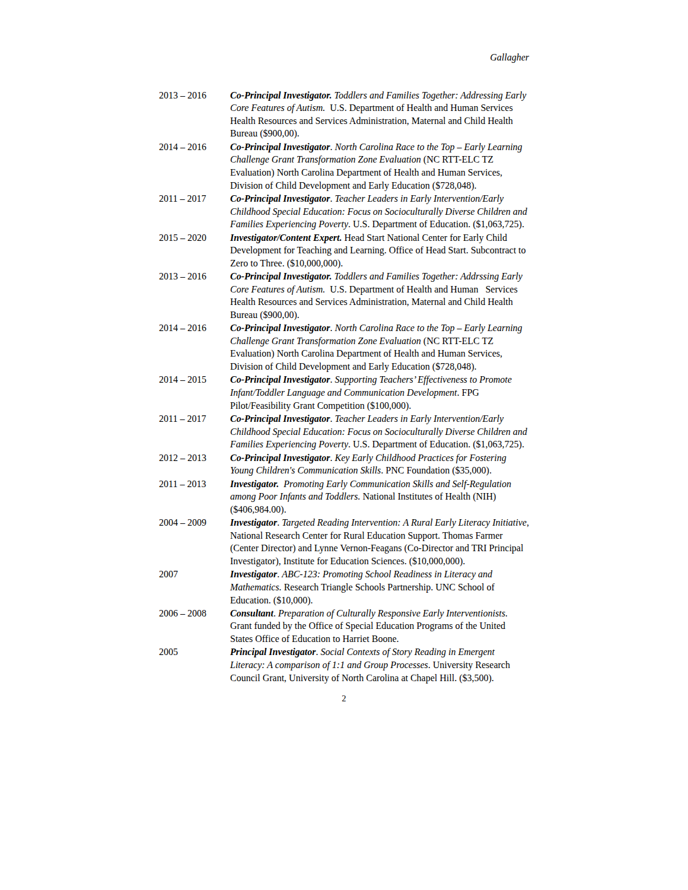Gallagher
| 2013 – 2016 | Co-Principal Investigator. Toddlers and Families Together: Addressing Early Core Features of Autism. U.S. Department of Health and Human Services Health Resources and Services Administration, Maternal and Child Health Bureau ($900,00). |
| 2014 – 2016 | Co-Principal Investigator . North Carolina Race to the Top – Early Learning Challenge Grant Transformation Zone Evaluation (NC RTT-ELC TZ Evaluation) North Carolina Department of Health and Human Services, Division of Child Development and Early Education ($728,048). |
| 2011 – 2017 | Co-Principal Investigator . Teacher Leaders in Early Intervention/Early Childhood Special Education: Focus on Socioculturally Diverse Children and Families Experiencing Poverty . U.S. Department of Education. ($1,063,725). |
| 2015 – 2020 | Investigator/Content Expert. Head Start National Center for Early Child Development for Teaching and Learning. Office of Head Start. Subcontract to Zero to Three. ($10,000,000). |
| 2013 – 2016 | Co-Principal Investigator. Toddlers and Families Together: Addrssing Early Core Features of Autism. U.S. Department of Health and Human Services Health Resources and Services Administration, Maternal and Child Health Bureau ($900,00). |
| 2014 – 2016 | Co-Principal Investigator . North Carolina Race to the Top – Early Learning Challenge Grant Transformation Zone Evaluation (NC RTT-ELC TZ Evaluation) North Carolina Department of Health and Human Services, Division of Child Development and Early Education ($728,048). |
| 2014 – 2015 | Co-Principal Investigator . Supporting Teachers’ Effectiveness to Promote Infant/Toddler Language and Communication Development . FPG Pilot/Feasibility Grant Competition ($100,000). |
| 2011 – 2017 | Co-Principal Investigator . Teacher Leaders in Early Intervention/Early Childhood Special Education: Focus on Socioculturally Diverse Children and Families Experiencing Poverty . U.S. Department of Education. ($1,063,725). |
| 2012 – 2013 | Co-Principal Investigator . Key Early Childhood Practices for Fostering Young Children's Communication Skills . PNC Foundation ($35,000). |
| 2011 – 2013 | Investigator. Promoting Early Communication Skills and Self-Regulation among Poor Infants and Toddlers. National Institutes of Health (NIH) ($406,984.00). |
| 2004 – 2009 | Investigator . Targeted Reading Intervention: A Rural Early Literacy Initiative , National Research Center for Rural Education Support. Thomas Farmer (Center Director) and Lynne Vernon-Feagans (Co-Director and TRI Principal Investigator), Institute for Education Sciences. ($10,000,000). |
| 2007 | Investigator . ABC-123: Promoting School Readiness in Literacy and Mathematics. Research Triangle Schools Partnership. UNC School of Education. ($10,000). |
| 2006 – 2008 | Consultant . Preparation of Culturally Responsive Early Interventionists . Grant funded by the Office of Special Education Programs of the United States Office of Education to Harriet Boone. |
| 2005 | Principal Investigator . Social Contexts of Story Reading in Emergent Literacy: A comparison of 1:1 and Group Processes . University Research Council Grant, University of North Carolina at Chapel Hill. ($3,500). |
2